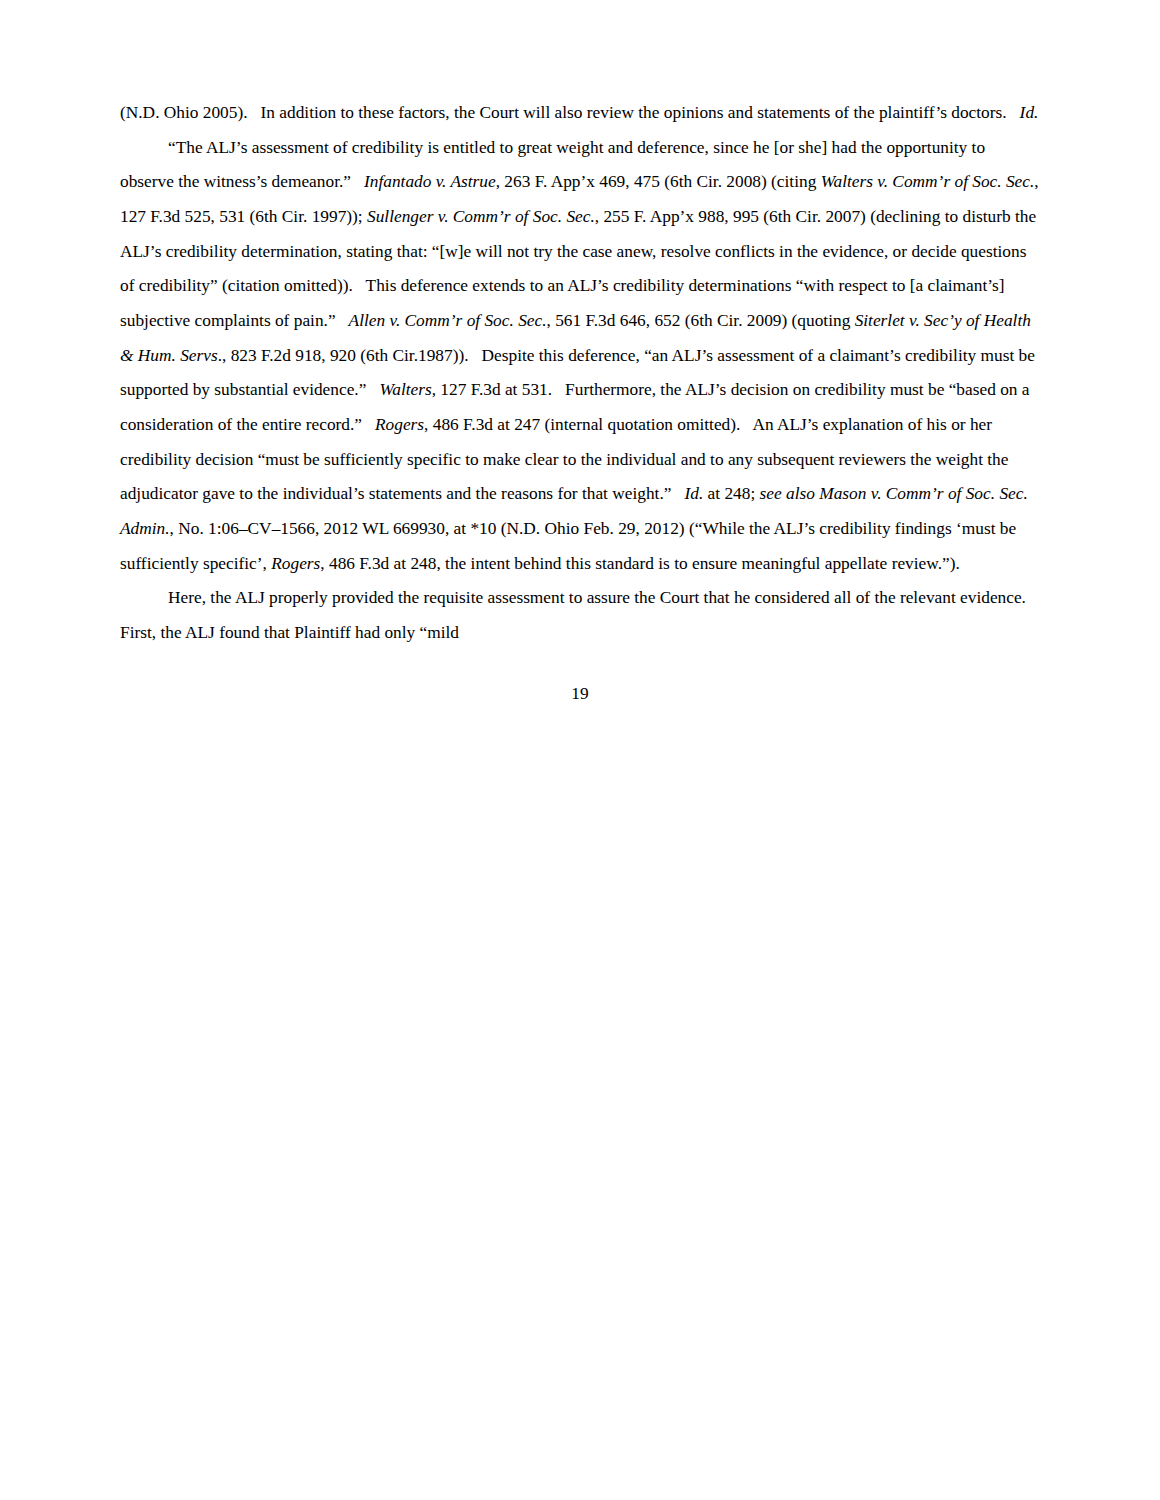(N.D. Ohio 2005). In addition to these factors, the Court will also review the opinions and statements of the plaintiff’s doctors. Id.
“The ALJ’s assessment of credibility is entitled to great weight and deference, since he [or she] had the opportunity to observe the witness’s demeanor.” Infantado v. Astrue, 263 F. App’x 469, 475 (6th Cir. 2008) (citing Walters v. Comm’r of Soc. Sec., 127 F.3d 525, 531 (6th Cir. 1997)); Sullenger v. Comm’r of Soc. Sec., 255 F. App’x 988, 995 (6th Cir. 2007) (declining to disturb the ALJ’s credibility determination, stating that: “[w]e will not try the case anew, resolve conflicts in the evidence, or decide questions of credibility” (citation omitted)). This deference extends to an ALJ’s credibility determinations “with respect to [a claimant’s] subjective complaints of pain.” Allen v. Comm’r of Soc. Sec., 561 F.3d 646, 652 (6th Cir. 2009) (quoting Siterlet v. Sec’y of Health & Hum. Servs., 823 F.2d 918, 920 (6th Cir.1987)). Despite this deference, “an ALJ’s assessment of a claimant’s credibility must be supported by substantial evidence.” Walters, 127 F.3d at 531. Furthermore, the ALJ’s decision on credibility must be “based on a consideration of the entire record.” Rogers, 486 F.3d at 247 (internal quotation omitted). An ALJ’s explanation of his or her credibility decision “must be sufficiently specific to make clear to the individual and to any subsequent reviewers the weight the adjudicator gave to the individual’s statements and the reasons for that weight.” Id. at 248; see also Mason v. Comm’r of Soc. Sec. Admin., No. 1:06–CV–1566, 2012 WL 669930, at *10 (N.D. Ohio Feb. 29, 2012) (“While the ALJ’s credibility findings ‘must be sufficiently specific’, Rogers, 486 F.3d at 248, the intent behind this standard is to ensure meaningful appellate review.”).
Here, the ALJ properly provided the requisite assessment to assure the Court that he considered all of the relevant evidence. First, the ALJ found that Plaintiff had only “mild
19